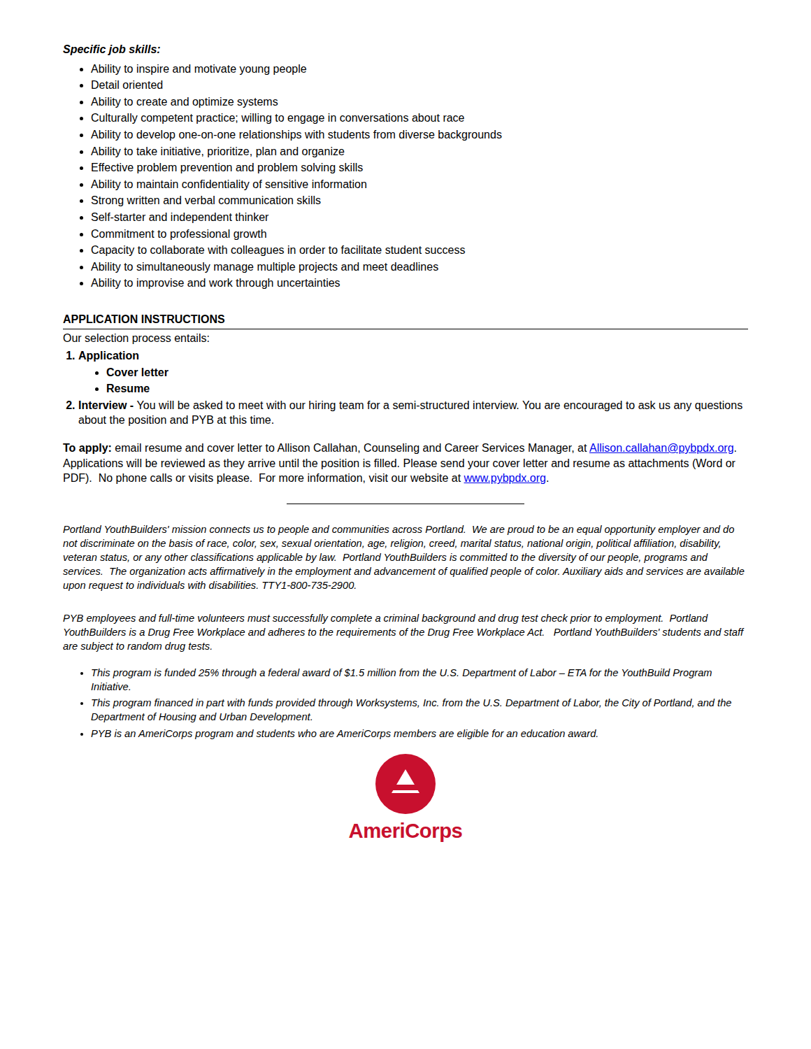Specific job skills:
Ability to inspire and motivate young people
Detail oriented
Ability to create and optimize systems
Culturally competent practice; willing to engage in conversations about race
Ability to develop one-on-one relationships with students from diverse backgrounds
Ability to take initiative, prioritize, plan and organize
Effective problem prevention and problem solving skills
Ability to maintain confidentiality of sensitive information
Strong written and verbal communication skills
Self-starter and independent thinker
Commitment to professional growth
Capacity to collaborate with colleagues in order to facilitate student success
Ability to simultaneously manage multiple projects and meet deadlines
Ability to improvise and work through uncertainties
APPLICATION INSTRUCTIONS
Our selection process entails:
Application
Cover letter
Resume
Interview - You will be asked to meet with our hiring team for a semi-structured interview. You are encouraged to ask us any questions about the position and PYB at this time.
To apply: email resume and cover letter to Allison Callahan, Counseling and Career Services Manager, at Allison.callahan@pybpdx.org. Applications will be reviewed as they arrive until the position is filled. Please send your cover letter and resume as attachments (Word or PDF). No phone calls or visits please. For more information, visit our website at www.pybpdx.org.
Portland YouthBuilders' mission connects us to people and communities across Portland. We are proud to be an equal opportunity employer and do not discriminate on the basis of race, color, sex, sexual orientation, age, religion, creed, marital status, national origin, political affiliation, disability, veteran status, or any other classifications applicable by law. Portland YouthBuilders is committed to the diversity of our people, programs and services. The organization acts affirmatively in the employment and advancement of qualified people of color. Auxiliary aids and services are available upon request to individuals with disabilities. TTY1-800-735-2900.
PYB employees and full-time volunteers must successfully complete a criminal background and drug test check prior to employment. Portland YouthBuilders is a Drug Free Workplace and adheres to the requirements of the Drug Free Workplace Act. Portland YouthBuilders' students and staff are subject to random drug tests.
This program is funded 25% through a federal award of $1.5 million from the U.S. Department of Labor – ETA for the YouthBuild Program Initiative.
This program financed in part with funds provided through Worksystems, Inc. from the U.S. Department of Labor, the City of Portland, and the Department of Housing and Urban Development.
PYB is an AmeriCorps program and students who are AmeriCorps members are eligible for an education award.
AmeriCorps